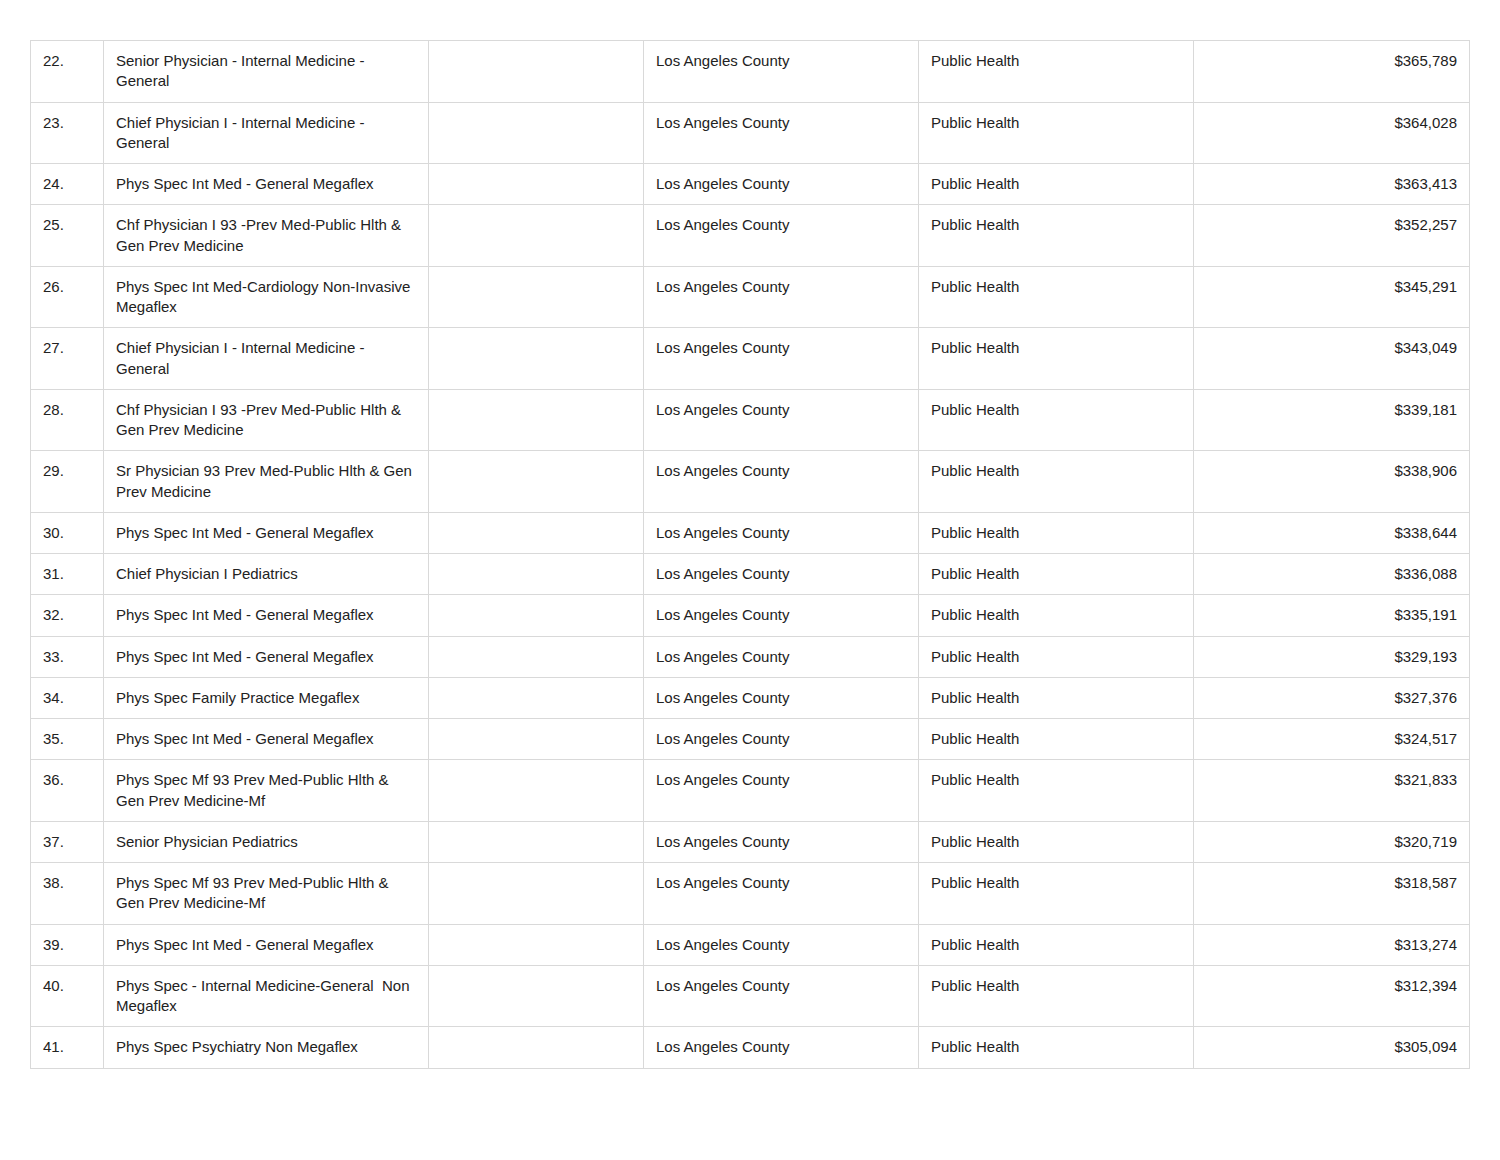| 22. | Senior Physician - Internal Medicine - General | | Los Angeles County | Public Health | $365,789 |
| 23. | Chief Physician I - Internal Medicine - General | | Los Angeles County | Public Health | $364,028 |
| 24. | Phys Spec Int Med - General Megaflex | | Los Angeles County | Public Health | $363,413 |
| 25. | Chf Physician I 93 -Prev Med-Public Hlth & Gen Prev Medicine | | Los Angeles County | Public Health | $352,257 |
| 26. | Phys Spec Int Med-Cardiology Non-Invasive Megaflex | | Los Angeles County | Public Health | $345,291 |
| 27. | Chief Physician I - Internal Medicine - General | | Los Angeles County | Public Health | $343,049 |
| 28. | Chf Physician I 93 -Prev Med-Public Hlth & Gen Prev Medicine | | Los Angeles County | Public Health | $339,181 |
| 29. | Sr Physician 93 Prev Med-Public Hlth & Gen Prev Medicine | | Los Angeles County | Public Health | $338,906 |
| 30. | Phys Spec Int Med - General Megaflex | | Los Angeles County | Public Health | $338,644 |
| 31. | Chief Physician I Pediatrics | | Los Angeles County | Public Health | $336,088 |
| 32. | Phys Spec Int Med - General Megaflex | | Los Angeles County | Public Health | $335,191 |
| 33. | Phys Spec Int Med - General Megaflex | | Los Angeles County | Public Health | $329,193 |
| 34. | Phys Spec Family Practice Megaflex | | Los Angeles County | Public Health | $327,376 |
| 35. | Phys Spec Int Med - General Megaflex | | Los Angeles County | Public Health | $324,517 |
| 36. | Phys Spec Mf 93 Prev Med-Public Hlth & Gen Prev Medicine-Mf | | Los Angeles County | Public Health | $321,833 |
| 37. | Senior Physician Pediatrics | | Los Angeles County | Public Health | $320,719 |
| 38. | Phys Spec Mf 93 Prev Med-Public Hlth & Gen Prev Medicine-Mf | | Los Angeles County | Public Health | $318,587 |
| 39. | Phys Spec Int Med - General Megaflex | | Los Angeles County | Public Health | $313,274 |
| 40. | Phys Spec - Internal Medicine-General Non Megaflex | | Los Angeles County | Public Health | $312,394 |
| 41. | Phys Spec Psychiatry Non Megaflex | | Los Angeles County | Public Health | $305,094 |